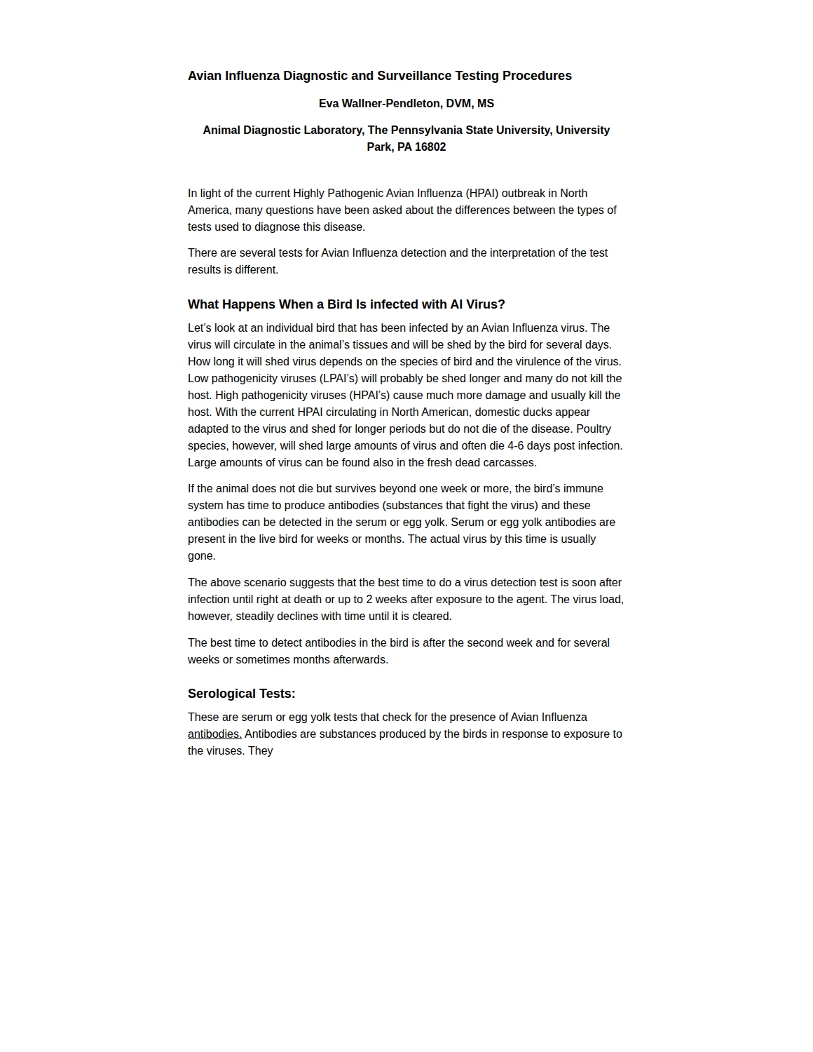Avian Influenza Diagnostic and Surveillance Testing Procedures
Eva Wallner-Pendleton, DVM, MS
Animal Diagnostic Laboratory, The Pennsylvania State University, University Park, PA 16802
In light of the current Highly Pathogenic Avian Influenza (HPAI) outbreak in North America, many questions have been asked about the differences between the types of tests used to diagnose this disease.
There are several tests for Avian Influenza detection and the interpretation of the test results is different.
What Happens When a Bird Is infected with AI Virus?
Let’s look at an individual bird that has been infected by an Avian Influenza virus. The virus will circulate in the animal’s tissues and will be shed by the bird for several days. How long it will shed virus depends on the species of bird and the virulence of the virus. Low pathogenicity viruses (LPAI’s) will probably be shed longer and many do not kill the host. High pathogenicity viruses (HPAI’s) cause much more damage and usually kill the host. With the current HPAI circulating in North American, domestic ducks appear adapted to the virus and shed for longer periods but do not die of the disease. Poultry species, however, will shed large amounts of virus and often die 4-6 days post infection. Large amounts of virus can be found also in the fresh dead carcasses.
If the animal does not die but survives beyond one week or more, the bird’s immune system has time to produce antibodies (substances that fight the virus) and these antibodies can be detected in the serum or egg yolk. Serum or egg yolk antibodies are present in the live bird for weeks or months. The actual virus by this time is usually gone.
The above scenario suggests that the best time to do a virus detection test is soon after infection until right at death or up to 2 weeks after exposure to the agent. The virus load, however, steadily declines with time until it is cleared.
The best time to detect antibodies in the bird is after the second week and for several weeks or sometimes months afterwards.
Serological Tests:
These are serum or egg yolk tests that check for the presence of Avian Influenza antibodies. Antibodies are substances produced by the birds in response to exposure to the viruses. They